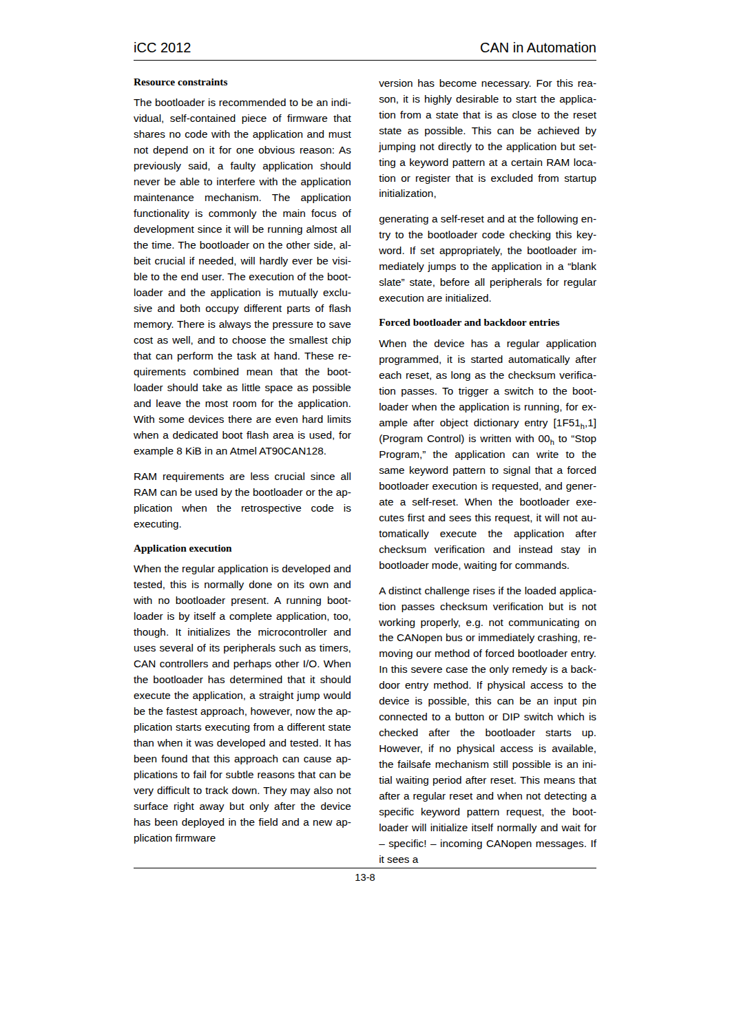iCC 2012
CAN in Automation
Resource constraints
The bootloader is recommended to be an individual, self-contained piece of firmware that shares no code with the application and must not depend on it for one obvious reason: As previously said, a faulty application should never be able to interfere with the application maintenance mechanism. The application functionality is commonly the main focus of development since it will be running almost all the time. The bootloader on the other side, albeit crucial if needed, will hardly ever be visible to the end user. The execution of the bootloader and the application is mutually exclusive and both occupy different parts of flash memory. There is always the pressure to save cost as well, and to choose the smallest chip that can perform the task at hand. These requirements combined mean that the bootloader should take as little space as possible and leave the most room for the application. With some devices there are even hard limits when a dedicated boot flash area is used, for example 8 KiB in an Atmel AT90CAN128.
RAM requirements are less crucial since all RAM can be used by the bootloader or the application when the retrospective code is executing.
Application execution
When the regular application is developed and tested, this is normally done on its own and with no bootloader present. A running bootloader is by itself a complete application, too, though. It initializes the microcontroller and uses several of its peripherals such as timers, CAN controllers and perhaps other I/O. When the bootloader has determined that it should execute the application, a straight jump would be the fastest approach, however, now the application starts executing from a different state than when it was developed and tested. It has been found that this approach can cause applications to fail for subtle reasons that can be very difficult to track down. They may also not surface right away but only after the device has been deployed in the field and a new application firmware
version has become necessary. For this reason, it is highly desirable to start the application from a state that is as close to the reset state as possible. This can be achieved by jumping not directly to the application but setting a keyword pattern at a certain RAM location or register that is excluded from startup initialization,
generating a self-reset and at the following entry to the bootloader code checking this keyword. If set appropriately, the bootloader immediately jumps to the application in a “blank slate” state, before all peripherals for regular execution are initialized.
Forced bootloader and backdoor entries
When the device has a regular application programmed, it is started automatically after each reset, as long as the checksum verification passes. To trigger a switch to the bootloader when the application is running, for example after object dictionary entry [1F51h,1] (Program Control) is written with 00h to “Stop Program,” the application can write to the same keyword pattern to signal that a forced bootloader execution is requested, and generate a self-reset. When the bootloader executes first and sees this request, it will not automatically execute the application after checksum verification and instead stay in bootloader mode, waiting for commands.
A distinct challenge rises if the loaded application passes checksum verification but is not working properly, e.g. not communicating on the CANopen bus or immediately crashing, removing our method of forced bootloader entry. In this severe case the only remedy is a backdoor entry method. If physical access to the device is possible, this can be an input pin connected to a button or DIP switch which is checked after the bootloader starts up. However, if no physical access is available, the failsafe mechanism still possible is an initial waiting period after reset. This means that after a regular reset and when not detecting a specific keyword pattern request, the bootloader will initialize itself normally and wait for – specific! – incoming CANopen messages. If it sees a
13-8